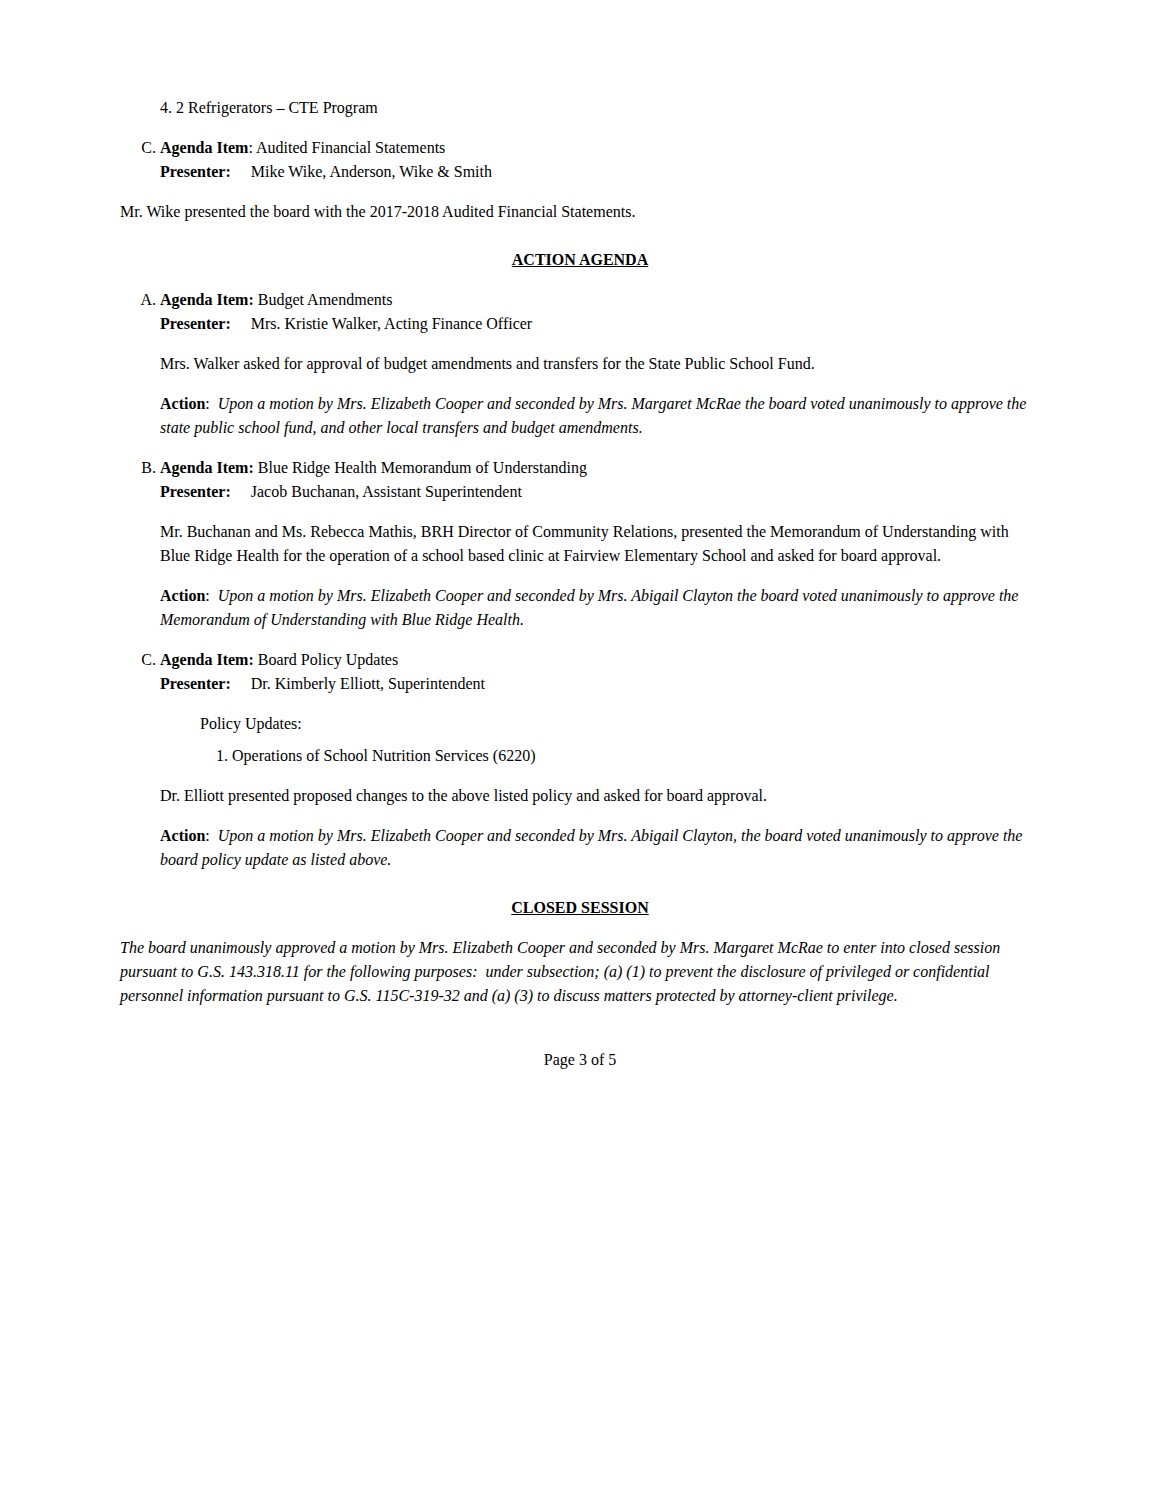2 Refrigerators – CTE Program
Agenda Item: Audited Financial Statements
Presenter: Mike Wike, Anderson, Wike & Smith
Mr. Wike presented the board with the 2017-2018 Audited Financial Statements.
ACTION AGENDA
Agenda Item: Budget Amendments
Presenter: Mrs. Kristie Walker, Acting Finance Officer
Mrs. Walker asked for approval of budget amendments and transfers for the State Public School Fund.
Action: Upon a motion by Mrs. Elizabeth Cooper and seconded by Mrs. Margaret McRae the board voted unanimously to approve the state public school fund, and other local transfers and budget amendments.
Agenda Item: Blue Ridge Health Memorandum of Understanding
Presenter: Jacob Buchanan, Assistant Superintendent
Mr. Buchanan and Ms. Rebecca Mathis, BRH Director of Community Relations, presented the Memorandum of Understanding with Blue Ridge Health for the operation of a school based clinic at Fairview Elementary School and asked for board approval.
Action: Upon a motion by Mrs. Elizabeth Cooper and seconded by Mrs. Abigail Clayton the board voted unanimously to approve the Memorandum of Understanding with Blue Ridge Health.
Agenda Item: Board Policy Updates
Presenter: Dr. Kimberly Elliott, Superintendent
Policy Updates:
Operations of School Nutrition Services (6220)
Dr. Elliott presented proposed changes to the above listed policy and asked for board approval.
Action: Upon a motion by Mrs. Elizabeth Cooper and seconded by Mrs. Abigail Clayton, the board voted unanimously to approve the board policy update as listed above.
CLOSED SESSION
The board unanimously approved a motion by Mrs. Elizabeth Cooper and seconded by Mrs. Margaret McRae to enter into closed session pursuant to G.S. 143.318.11 for the following purposes: under subsection; (a) (1) to prevent the disclosure of privileged or confidential personnel information pursuant to G.S. 115C-319-32 and (a) (3) to discuss matters protected by attorney-client privilege.
Page 3 of 5